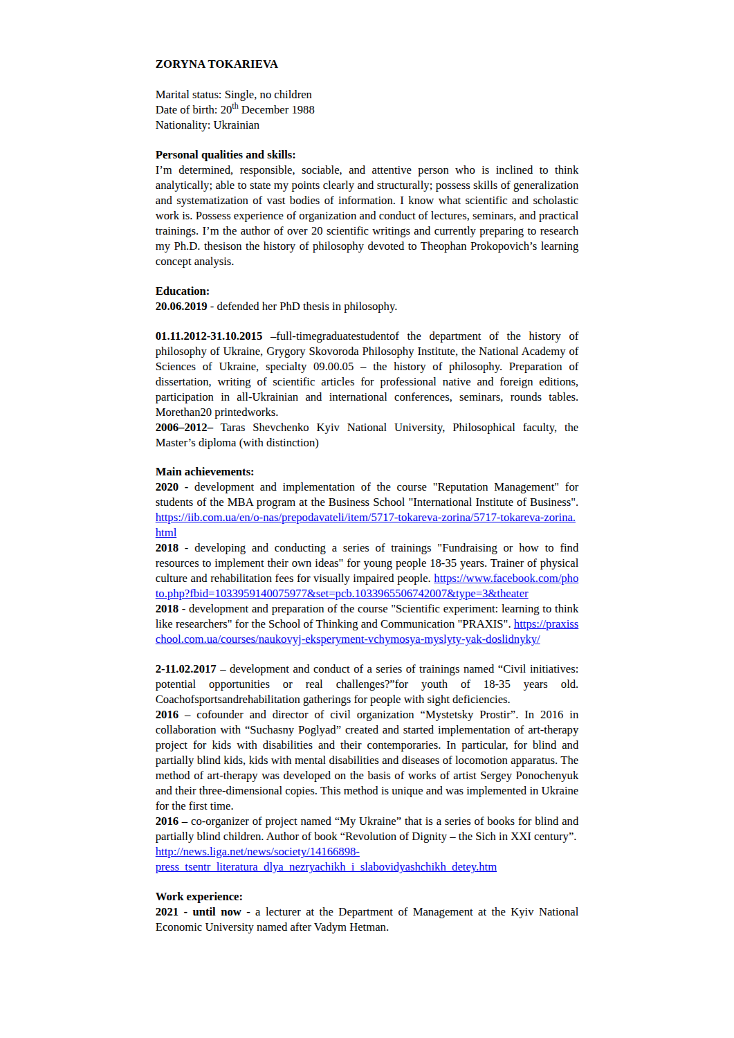ZORYNA TOKARIEVA
Marital status: Single, no children
Date of birth: 20th December 1988
Nationality: Ukrainian
Personal qualities and skills:
I’m determined, responsible, sociable, and attentive person who is inclined to think analytically; able to state my points clearly and structurally; possess skills of generalization and systematization of vast bodies of information. I know what scientific and scholastic work is. Possess experience of organization and conduct of lectures, seminars, and practical trainings. I’m the author of over 20 scientific writings and currently preparing to research my Ph.D. thesison the history of philosophy devoted to Theophan Prokopovich’s learning concept analysis.
Education:
20.06.2019 - defended her PhD thesis in philosophy.
01.11.2012-31.10.2015 –full-timegraduatestudentof the department of the history of philosophy of Ukraine, Grygory Skovoroda Philosophy Institute, the National Academy of Sciences of Ukraine, specialty 09.00.05 – the history of philosophy. Preparation of dissertation, writing of scientific articles for professional native and foreign editions, participation in all-Ukrainian and international conferences, seminars, rounds tables. Morethan20 printedworks.
2006–2012– Taras Shevchenko Kyiv National University, Philosophical faculty, the Master’s diploma (with distinction)
Main achievements:
2020 - development and implementation of the course "Reputation Management" for students of the MBA program at the Business School "International Institute of Business". https://iib.com.ua/en/o-nas/prepodavateli/item/5717-tokareva-zorina/5717-tokareva-zorina.html
2018 - developing and conducting a series of trainings "Fundraising or how to find resources to implement their own ideas" for young people 18-35 years. Trainer of physical culture and rehabilitation fees for visually impaired people. https://www.facebook.com/photo.php?fbid=1033959140075977&set=pcb.1033965506742007&type=3&theater
2018 - development and preparation of the course "Scientific experiment: learning to think like researchers" for the School of Thinking and Communication "PRAXIS". https://praxisschool.com.ua/courses/naukovyj-eksperyment-vchymosya-myslyty-yak-doslidnyky/
2-11.02.2017 – development and conduct of a series of trainings named “Civil initiatives: potential opportunities or real challenges?”for youth of 18-35 years old. Coachofsportsandrehabilitation gatherings for people with sight deficiencies.
2016 – cofounder and director of civil organization “Mystetsky Prostir”. In 2016 in collaboration with “Suchasny Poglyad” created and started implementation of art-therapy project for kids with disabilities and their contemporaries. In particular, for blind and partially blind kids, kids with mental disabilities and diseases of locomotion apparatus. The method of art-therapy was developed on the basis of works of artist Sergey Ponochenyuk and their three-dimensional copies. This method is unique and was implemented in Ukraine for the first time.
2016 – co-organizer of project named “My Ukraine” that is a series of books for blind and partially blind children. Author of book “Revolution of Dignity – the Sich in XXI century”.
http://news.liga.net/news/society/14166898-
press_tsentr_literatura_dlya_nezryachikh_i_slabovidyashchikh_detey.htm
Work experience:
2021 - until now - a lecturer at the Department of Management at the Kyiv National Economic University named after Vadym Hetman.